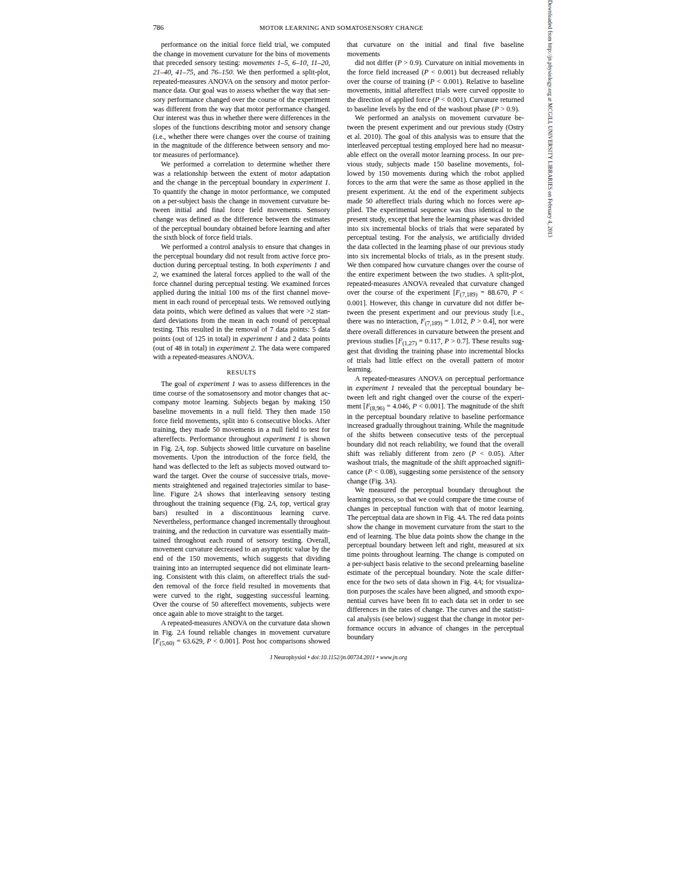786
MOTOR LEARNING AND SOMATOSENSORY CHANGE
Downloaded from http://jn.physiology.org at MCGILL UNIVERSITY LIBRARIES on February 4, 2013
performance on the initial force field trial, we computed the change in movement curvature for the bins of movements that preceded sensory testing: movements 1–5, 6–10, 11–20, 21–40, 41–75, and 76–150. We then performed a split-plot, repeated-measures ANOVA on the sensory and motor performance data. Our goal was to assess whether the way that sensory performance changed over the course of the experiment was different from the way that motor performance changed. Our interest was thus in whether there were differences in the slopes of the functions describing motor and sensory change (i.e., whether there were changes over the course of training in the magnitude of the difference between sensory and motor measures of performance).
We performed a correlation to determine whether there was a relationship between the extent of motor adaptation and the change in the perceptual boundary in experiment 1. To quantify the change in motor performance, we computed on a per-subject basis the change in movement curvature between initial and final force field movements. Sensory change was defined as the difference between the estimates of the perceptual boundary obtained before learning and after the sixth block of force field trials.
We performed a control analysis to ensure that changes in the perceptual boundary did not result from active force production during perceptual testing. In both experiments 1 and 2, we examined the lateral forces applied to the wall of the force channel during perceptual testing. We examined forces applied during the initial 100 ms of the first channel movement in each round of perceptual tests. We removed outlying data points, which were defined as values that were >2 standard deviations from the mean in each round of perceptual testing. This resulted in the removal of 7 data points: 5 data points (out of 125 in total) in experiment 1 and 2 data points (out of 48 in total) in experiment 2. The data were compared with a repeated-measures ANOVA.
RESULTS
The goal of experiment 1 was to assess differences in the time course of the somatosensory and motor changes that accompany motor learning. Subjects began by making 150 baseline movements in a null field. They then made 150 force field movements, split into 6 consecutive blocks. After training, they made 50 movements in a null field to test for aftereffects. Performance throughout experiment 1 is shown in Fig. 2A, top. Subjects showed little curvature on baseline movements. Upon the introduction of the force field, the hand was deflected to the left as subjects moved outward toward the target. Over the course of successive trials, movements straightened and regained trajectories similar to baseline. Figure 2A shows that interleaving sensory testing throughout the training sequence (Fig. 2A, top, vertical gray bars) resulted in a discontinuous learning curve. Nevertheless, performance changed incrementally throughout training, and the reduction in curvature was essentially maintained throughout each round of sensory testing. Overall, movement curvature decreased to an asymptotic value by the end of the 150 movements, which suggests that dividing training into an interrupted sequence did not eliminate learning. Consistent with this claim, on aftereffect trials the sudden removal of the force field resulted in movements that were curved to the right, suggesting successful learning. Over the course of 50 aftereffect movements, subjects were once again able to move straight to the target.
A repeated-measures ANOVA on the curvature data shown in Fig. 2A found reliable changes in movement curvature [F(5,60) = 63.629, P < 0.001]. Post hoc comparisons showed that curvature on the initial and final five baseline movements
did not differ (P > 0.9). Curvature on initial movements in the force field increased (P < 0.001) but decreased reliably over the course of training (P < 0.001). Relative to baseline movements, initial aftereffect trials were curved opposite to the direction of applied force (P < 0.001). Curvature returned to baseline levels by the end of the washout phase (P > 0.9).
We performed an analysis on movement curvature between the present experiment and our previous study (Ostry et al. 2010). The goal of this analysis was to ensure that the interleaved perceptual testing employed here had no measurable effect on the overall motor learning process. In our previous study, subjects made 150 baseline movements, followed by 150 movements during which the robot applied forces to the arm that were the same as those applied in the present experiment. At the end of the experiment subjects made 50 aftereffect trials during which no forces were applied. The experimental sequence was thus identical to the present study, except that here the learning phase was divided into six incremental blocks of trials that were separated by perceptual testing. For the analysis, we artificially divided the data collected in the learning phase of our previous study into six incremental blocks of trials, as in the present study. We then compared how curvature changes over the course of the entire experiment between the two studies. A split-plot, repeated-measures ANOVA revealed that curvature changed over the course of the experiment [F(7,189) = 88.670, P < 0.001]. However, this change in curvature did not differ between the present experiment and our previous study [i.e., there was no interaction, F(7,189) = 1.012, P > 0.4], nor were there overall differences in curvature between the present and previous studies [F(1,27) = 0.117, P > 0.7]. These results suggest that dividing the training phase into incremental blocks of trials had little effect on the overall pattern of motor learning.
A repeated-measures ANOVA on perceptual performance in experiment 1 revealed that the perceptual boundary between left and right changed over the course of the experiment [F(8,96) = 4.046, P < 0.001]. The magnitude of the shift in the perceptual boundary relative to baseline performance increased gradually throughout training. While the magnitude of the shifts between consecutive tests of the perceptual boundary did not reach reliability, we found that the overall shift was reliably different from zero (P < 0.05). After washout trials, the magnitude of the shift approached significance (P < 0.08), suggesting some persistence of the sensory change (Fig. 3A).
We measured the perceptual boundary throughout the learning process, so that we could compare the time course of changes in perceptual function with that of motor learning. The perceptual data are shown in Fig. 4A. The red data points show the change in movement curvature from the start to the end of learning. The blue data points show the change in the perceptual boundary between left and right, measured at six time points throughout learning. The change is computed on a per-subject basis relative to the second prelearning baseline estimate of the perceptual boundary. Note the scale difference for the two sets of data shown in Fig. 4A; for visualization purposes the scales have been aligned, and smooth exponential curves have been fit to each data set in order to see differences in the rates of change. The curves and the statistical analysis (see below) suggest that the change in motor performance occurs in advance of changes in the perceptual boundary
J Neurophysiol • doi:10.1152/jn.00734.2011 • www.jn.org